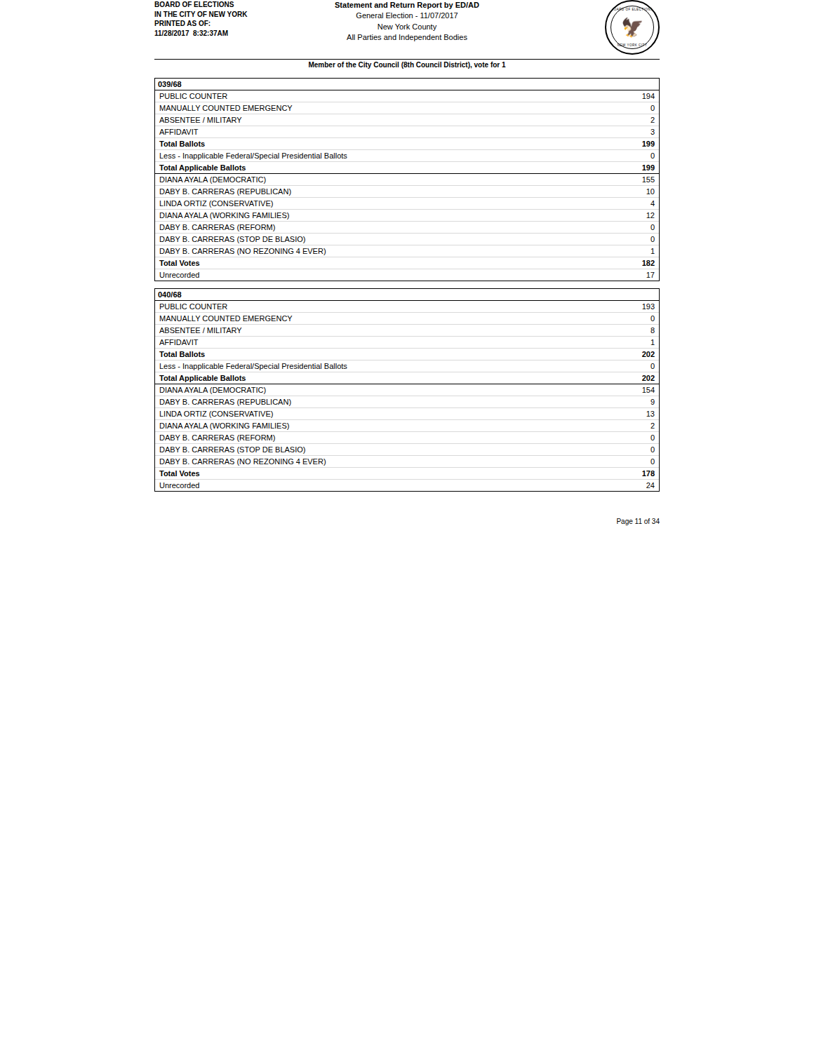BOARD OF ELECTIONS
IN THE CITY OF NEW YORK
PRINTED AS OF:
11/28/2017 8:32:37AM
Statement and Return Report by ED/AD
General Election - 11/07/2017
New York County
All Parties and Independent Bodies
BOARD OF ELECTIONS
🦅
NEW YORK CITY
Member of the City Council (8th Council District), vote for 1
039/68
| PUBLIC COUNTER | 194 |
| MANUALLY COUNTED EMERGENCY | 0 |
| ABSENTEE / MILITARY | 2 |
| AFFIDAVIT | 3 |
| Total Ballots | 199 |
| Less - Inapplicable Federal/Special Presidential Ballots | 0 |
| Total Applicable Ballots | 199 |
| DIANA AYALA (DEMOCRATIC) | 155 |
| DABY B. CARRERAS (REPUBLICAN) | 10 |
| LINDA ORTIZ (CONSERVATIVE) | 4 |
| DIANA AYALA (WORKING FAMILIES) | 12 |
| DABY B. CARRERAS (REFORM) | 0 |
| DABY B. CARRERAS (STOP DE BLASIO) | 0 |
| DABY B. CARRERAS (NO REZONING 4 EVER) | 1 |
| Total Votes | 182 |
| Unrecorded | 17 |
040/68
| PUBLIC COUNTER | 193 |
| MANUALLY COUNTED EMERGENCY | 0 |
| ABSENTEE / MILITARY | 8 |
| AFFIDAVIT | 1 |
| Total Ballots | 202 |
| Less - Inapplicable Federal/Special Presidential Ballots | 0 |
| Total Applicable Ballots | 202 |
| DIANA AYALA (DEMOCRATIC) | 154 |
| DABY B. CARRERAS (REPUBLICAN) | 9 |
| LINDA ORTIZ (CONSERVATIVE) | 13 |
| DIANA AYALA (WORKING FAMILIES) | 2 |
| DABY B. CARRERAS (REFORM) | 0 |
| DABY B. CARRERAS (STOP DE BLASIO) | 0 |
| DABY B. CARRERAS (NO REZONING 4 EVER) | 0 |
| Total Votes | 178 |
| Unrecorded | 24 |
Page 11 of 34